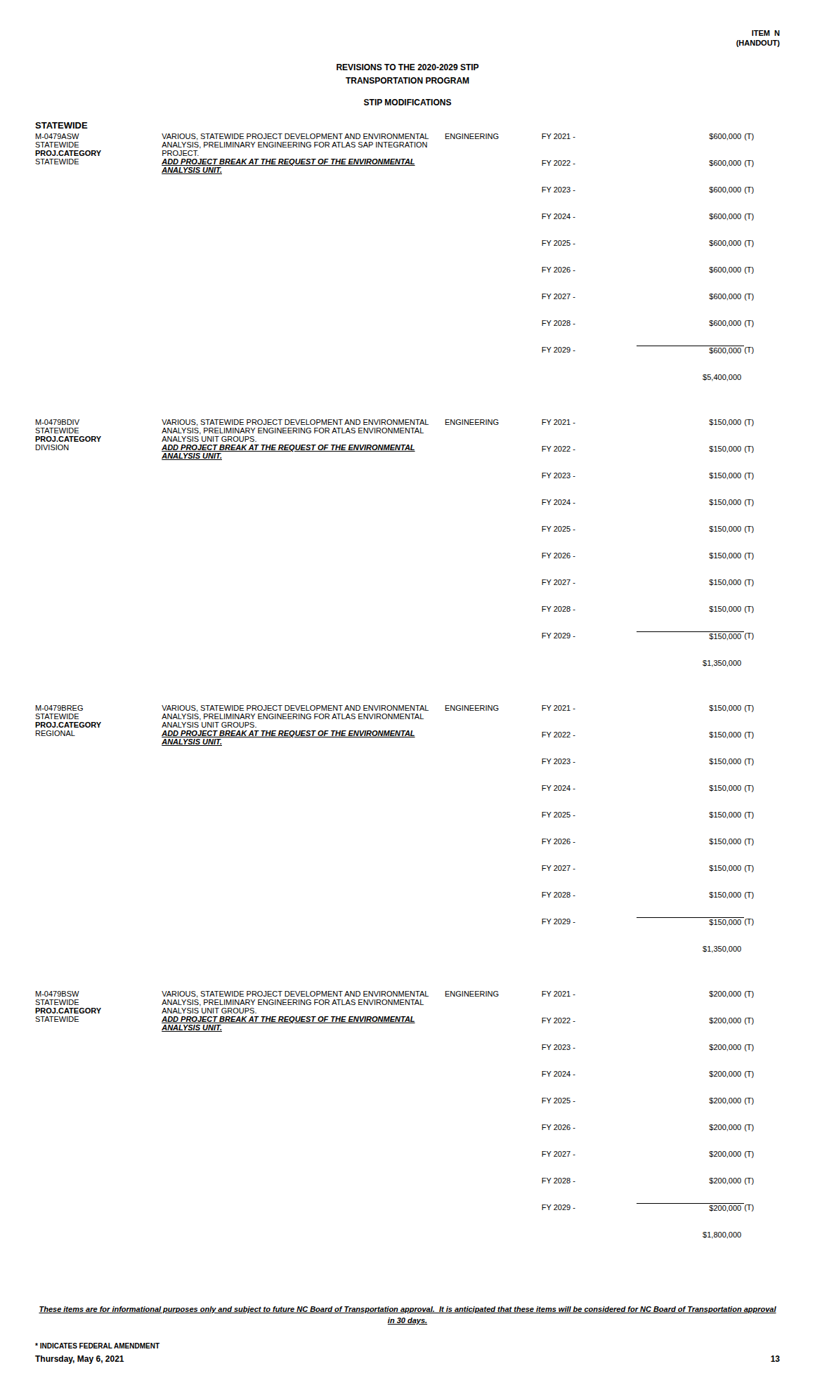ITEM N
(HANDOUT)
REVISIONS TO THE 2020-2029 STIP
TRANSPORTATION PROGRAM
STIP MODIFICATIONS
STATEWIDE
| M-0479ASW STATEWIDE PROJ.CATEGORY STATEWIDE | VARIOUS, STATEWIDE PROJECT DEVELOPMENT AND ENVIRONMENTAL ANALYSIS, PRELIMINARY ENGINEERING FOR ATLAS SAP INTEGRATION PROJECT. ADD PROJECT BREAK AT THE REQUEST OF THE ENVIRONMENTAL ANALYSIS UNIT. | ENGINEERING | / FY 2021 - / $600,000 / (T) / / FY 2022 - / $600,000 / (T) / / FY 2023 - / $600,000 / (T) / / FY 2024 - / $600,000 / (T) / / FY 2025 - / $600,000 / (T) / / FY 2026 - / $600,000 / (T) / / FY 2027 - / $600,000 / (T) / / FY 2028 - / $600,000 / (T) / / FY 2029 - / $600,000 / (T) / / / $5,400,000 / / |
| M-0479BDIV STATEWIDE PROJ.CATEGORY DIVISION | VARIOUS, STATEWIDE PROJECT DEVELOPMENT AND ENVIRONMENTAL ANALYSIS, PRELIMINARY ENGINEERING FOR ATLAS ENVIRONMENTAL ANALYSIS UNIT GROUPS. ADD PROJECT BREAK AT THE REQUEST OF THE ENVIRONMENTAL ANALYSIS UNIT. | ENGINEERING | / FY 2021 - / $150,000 / (T) / / FY 2022 - / $150,000 / (T) / / FY 2023 - / $150,000 / (T) / / FY 2024 - / $150,000 / (T) / / FY 2025 - / $150,000 / (T) / / FY 2026 - / $150,000 / (T) / / FY 2027 - / $150,000 / (T) / / FY 2028 - / $150,000 / (T) / / FY 2029 - / $150,000 / (T) / / / $1,350,000 / / |
| M-0479BREG STATEWIDE PROJ.CATEGORY REGIONAL | VARIOUS, STATEWIDE PROJECT DEVELOPMENT AND ENVIRONMENTAL ANALYSIS, PRELIMINARY ENGINEERING FOR ATLAS ENVIRONMENTAL ANALYSIS UNIT GROUPS. ADD PROJECT BREAK AT THE REQUEST OF THE ENVIRONMENTAL ANALYSIS UNIT. | ENGINEERING | / FY 2021 - / $150,000 / (T) / / FY 2022 - / $150,000 / (T) / / FY 2023 - / $150,000 / (T) / / FY 2024 - / $150,000 / (T) / / FY 2025 - / $150,000 / (T) / / FY 2026 - / $150,000 / (T) / / FY 2027 - / $150,000 / (T) / / FY 2028 - / $150,000 / (T) / / FY 2029 - / $150,000 / (T) / / / $1,350,000 / / |
| M-0479BSW STATEWIDE PROJ.CATEGORY STATEWIDE | VARIOUS, STATEWIDE PROJECT DEVELOPMENT AND ENVIRONMENTAL ANALYSIS, PRELIMINARY ENGINEERING FOR ATLAS ENVIRONMENTAL ANALYSIS UNIT GROUPS. ADD PROJECT BREAK AT THE REQUEST OF THE ENVIRONMENTAL ANALYSIS UNIT. | ENGINEERING | / FY 2021 - / $200,000 / (T) / / FY 2022 - / $200,000 / (T) / / FY 2023 - / $200,000 / (T) / / FY 2024 - / $200,000 / (T) / / FY 2025 - / $200,000 / (T) / / FY 2026 - / $200,000 / (T) / / FY 2027 - / $200,000 / (T) / / FY 2028 - / $200,000 / (T) / / FY 2029 - / $200,000 / (T) / / / $1,800,000 / / |
These items are for informational purposes only and subject to future NC Board of Transportation approval. It is anticipated that these items will be considered for NC Board of Transportation approval in 30 days.
* INDICATES FEDERAL AMENDMENT
Thursday, May 6, 2021 13